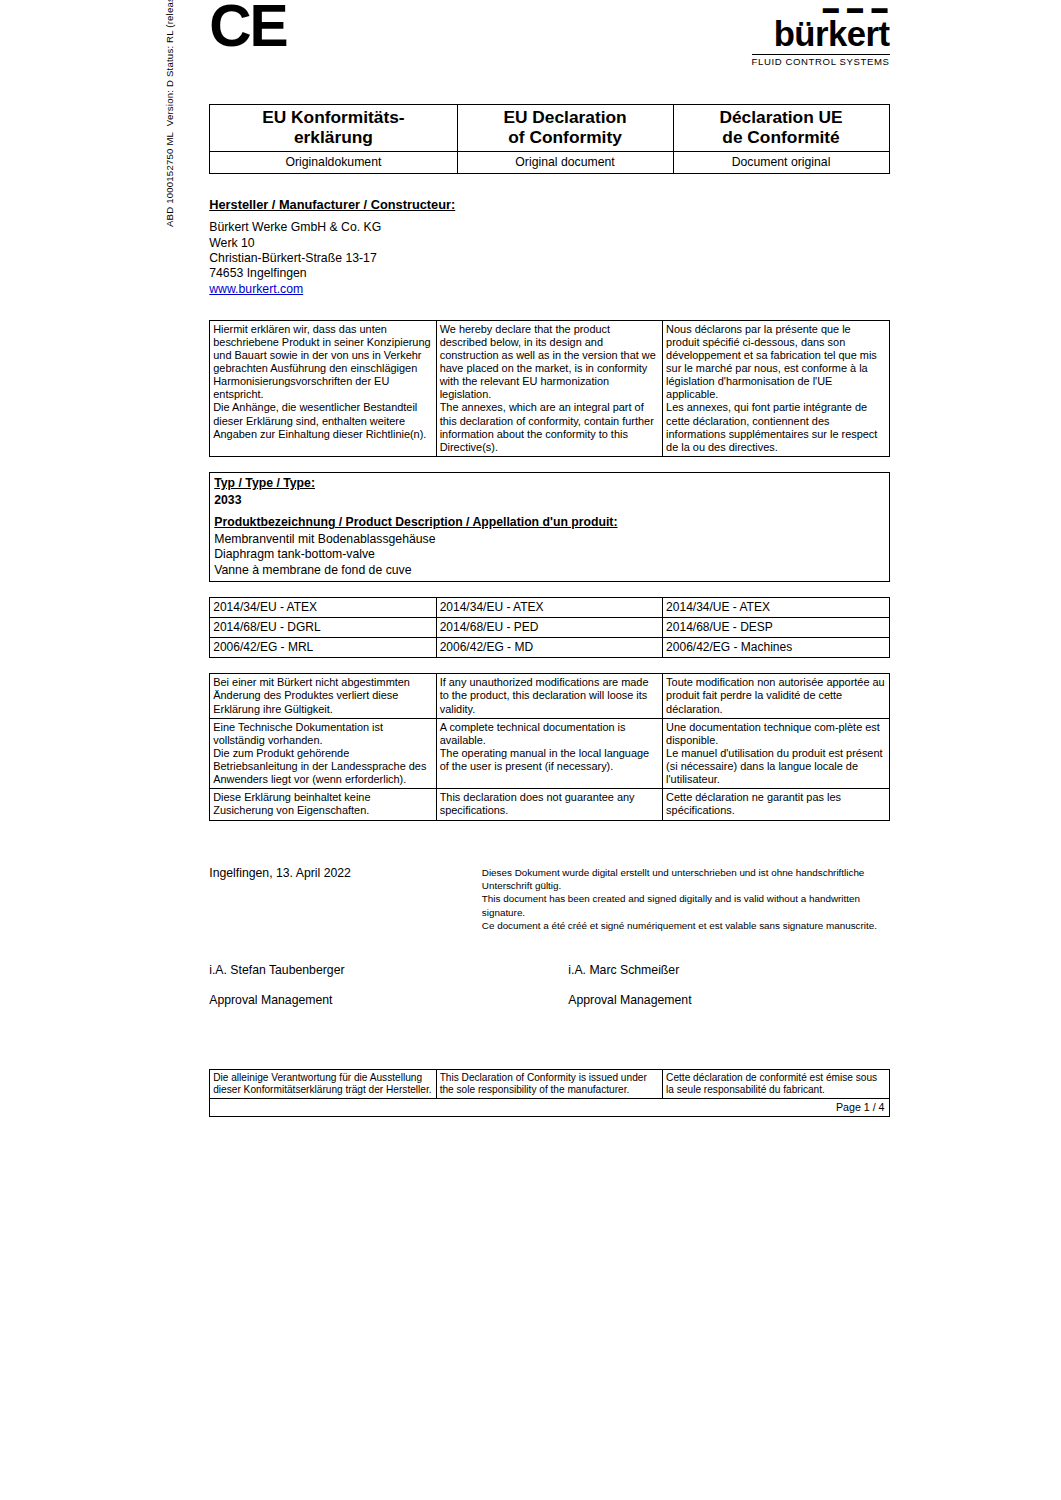ABD 1000152750 ML Version: D Status: RL (released | freigegeben) printed: 29.06.2022
CE
▬ ▬ ▬
bürkert
FLUID CONTROL SYSTEMS
| EU Konformitäts- erklärung | EU Declaration of Conformity | Déclaration UE de Conformité |
| Originaldokument | Original document | Document original |
Hersteller / Manufacturer / Constructeur:
Bürkert Werke GmbH & Co. KG
Werk 10
Christian-Bürkert-Straße 13-17
74653 Ingelfingen
www.burkert.com
| Hiermit erklären wir, dass das unten beschriebene Produkt in seiner Konzipierung und Bauart sowie in der von uns in Verkehr gebrachten Ausführung den einschlägigen Harmonisierungsvorschriften der EU entspricht. Die Anhänge, die wesentlicher Bestandteil dieser Erklärung sind, enthalten weitere Angaben zur Einhaltung dieser Richtlinie(n). | We hereby declare that the product described below, in its design and construction as well as in the version that we have placed on the market, is in conformity with the relevant EU harmonization legislation. The annexes, which are an integral part of this declaration of conformity, contain further information about the conformity to this Directive(s). | Nous déclarons par la présente que le produit spécifié ci-dessous, dans son développement et sa fabrication tel que mis sur le marché par nous, est conforme à la législation d'harmonisation de l'UE applicable. Les annexes, qui font partie intégrante de cette déclaration, contiennent des informations supplémentaires sur le respect de la ou des directives. |
Typ / Type / Type:
2033
Produktbezeichnung / Product Description / Appellation d'un produit:
Membranventil mit Bodenablassgehäuse
Diaphragm tank-bottom-valve
Vanne à membrane de fond de cuve
| 2014/34/EU - ATEX | 2014/34/EU - ATEX | 2014/34/UE - ATEX |
| 2014/68/EU - DGRL | 2014/68/EU - PED | 2014/68/UE - DESP |
| 2006/42/EG - MRL | 2006/42/EG - MD | 2006/42/EG - Machines |
| Bei einer mit Bürkert nicht abgestimmten Änderung des Produktes verliert diese Erklärung ihre Gültigkeit. | If any unauthorized modifications are made to the product, this declaration will loose its validity. | Toute modification non autorisée apportée au produit fait perdre la validité de cette déclaration. |
| Eine Technische Dokumentation ist vollständig vorhanden. Die zum Produkt gehörende Betriebsanleitung in der Landessprache des Anwenders liegt vor (wenn erforderlich). | A complete technical documentation is available. The operating manual in the local language of the user is present (if necessary). | Une documentation technique com-plète est disponible. Le manuel d'utilisation du produit est présent (si nécessaire) dans la langue locale de l'utilisateur. |
| Diese Erklärung beinhaltet keine Zusicherung von Eigenschaften. | This declaration does not guarantee any specifications. | Cette déclaration ne garantit pas les spécifications. |
Ingelfingen, 13. April 2022
Dieses Dokument wurde digital erstellt und unterschrieben und ist ohne handschriftliche Unterschrift gültig.
This document has been created and signed digitally and is valid without a handwritten signature.
Ce document a été créé et signé numériquement et est valable sans signature manuscrite.
i.A. Stefan Taubenberger
Approval Management
i.A. Marc Schmeißer
Approval Management
| Die alleinige Verantwortung für die Ausstellung dieser Konformitätserklärung trägt der Hersteller. | This Declaration of Conformity is issued under the sole responsibility of the manufacturer. | Cette déclaration de conformité est émise sous la seule responsabilité du fabricant. |
Page 1 / 4